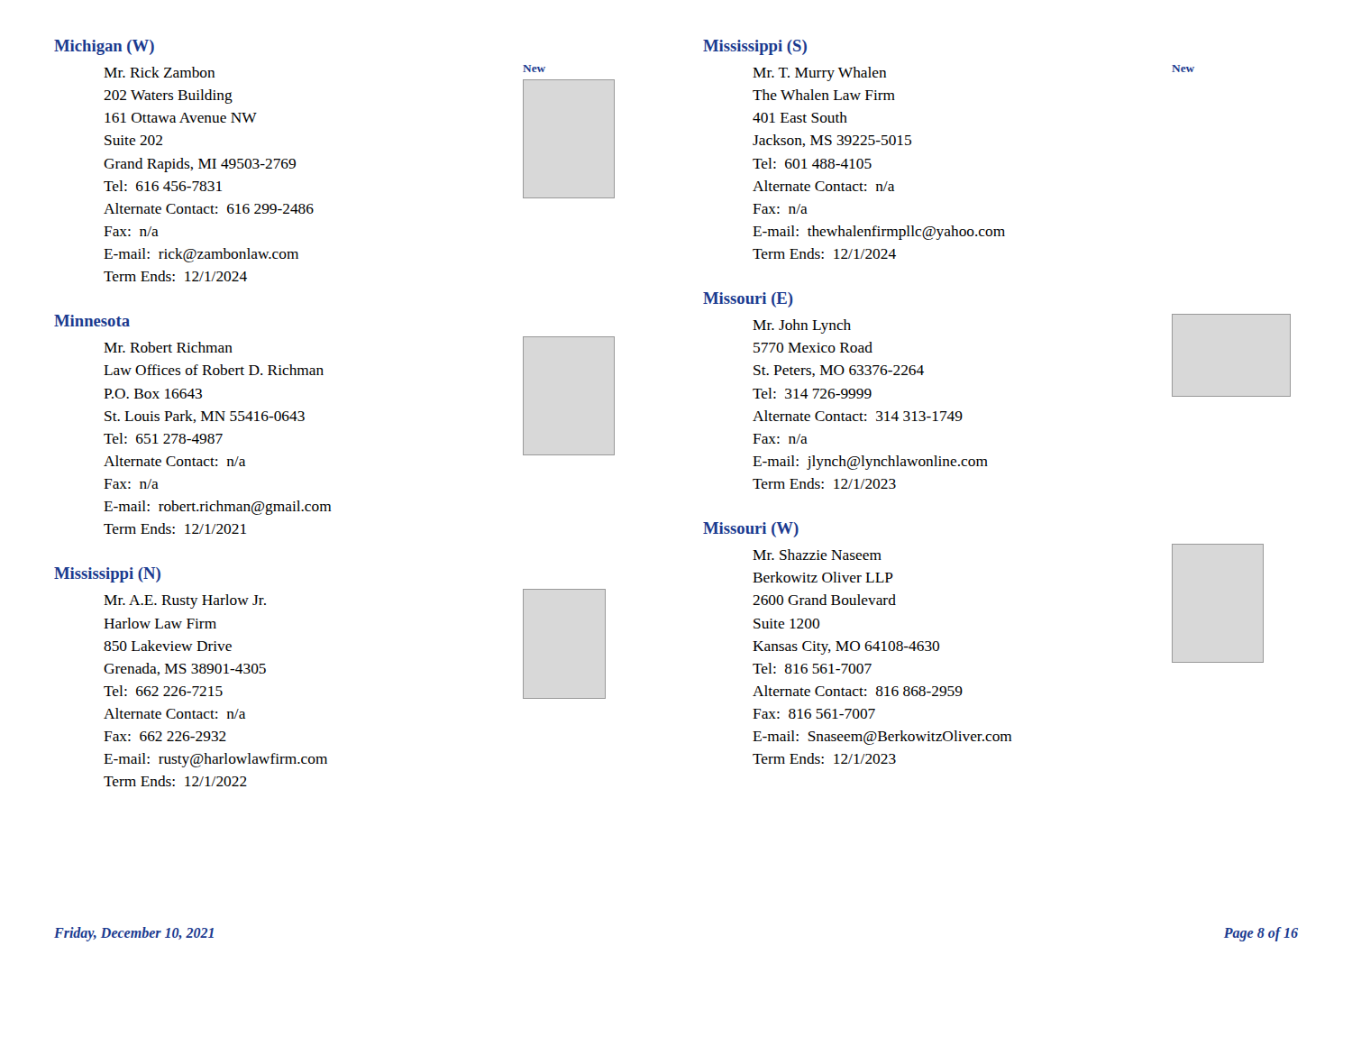Michigan (W)
Mr. Rick Zambon
202 Waters Building
161 Ottawa Avenue NW
Suite 202
Grand Rapids, MI 49503-2769
Tel: 616 456-7831
Alternate Contact: 616 299-2486
Fax: n/a
E-mail: rick@zambonlaw.com
Term Ends: 12/1/2024
New
Minnesota
Mr. Robert Richman
Law Offices of Robert D. Richman
P.O. Box 16643
St. Louis Park, MN 55416-0643
Tel: 651 278-4987
Alternate Contact: n/a
Fax: n/a
E-mail: robert.richman@gmail.com
Term Ends: 12/1/2021
Mississippi (N)
Mr. A.E. Rusty Harlow Jr.
Harlow Law Firm
850 Lakeview Drive
Grenada, MS 38901-4305
Tel: 662 226-7215
Alternate Contact: n/a
Fax: 662 226-2932
E-mail: rusty@harlowlawfirm.com
Term Ends: 12/1/2022
Mississippi (S)
Mr. T. Murry Whalen
The Whalen Law Firm
401 East South
Jackson, MS 39225-5015
Tel: 601 488-4105
Alternate Contact: n/a
Fax: n/a
E-mail: thewhalenfirmpllc@yahoo.com
Term Ends: 12/1/2024
New
Missouri (E)
Mr. John Lynch
5770 Mexico Road
St. Peters, MO 63376-2264
Tel: 314 726-9999
Alternate Contact: 314 313-1749
Fax: n/a
E-mail: jlynch@lynchlawonline.com
Term Ends: 12/1/2023
Missouri (W)
Mr. Shazzie Naseem
Berkowitz Oliver LLP
2600 Grand Boulevard
Suite 1200
Kansas City, MO 64108-4630
Tel: 816 561-7007
Alternate Contact: 816 868-2959
Fax: 816 561-7007
E-mail: Snaseem@BerkowitzOliver.com
Term Ends: 12/1/2023
Friday, December 10, 2021
Page 8 of 16